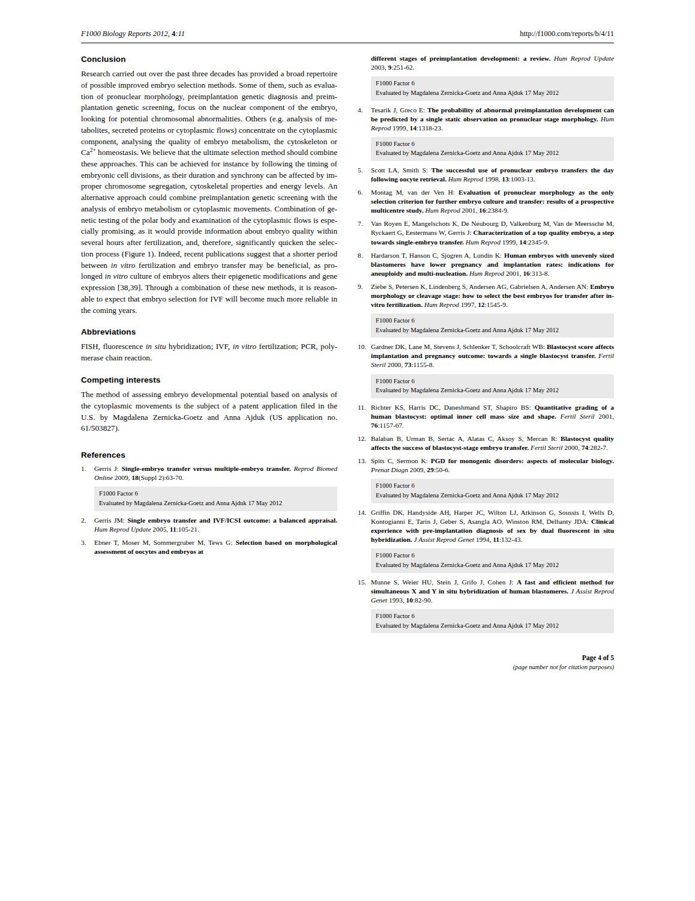F1000 Biology Reports 2012, 4:11
http://f1000.com/reports/b/4/11
Conclusion
Research carried out over the past three decades has provided a broad repertoire of possible improved embryo selection methods. Some of them, such as evaluation of pronuclear morphology, preimplantation genetic diagnosis and preimplantation genetic screening, focus on the nuclear component of the embryo, looking for potential chromosomal abnormalities. Others (e.g. analysis of metabolites, secreted proteins or cytoplasmic flows) concentrate on the cytoplasmic component, analysing the quality of embryo metabolism, the cytoskeleton or Ca2+ homeostasis. We believe that the ultimate selection method should combine these approaches. This can be achieved for instance by following the timing of embryonic cell divisions, as their duration and synchrony can be affected by improper chromosome segregation, cytoskeletal properties and energy levels. An alternative approach could combine preimplantation genetic screening with the analysis of embryo metabolism or cytoplasmic movements. Combination of genetic testing of the polar body and examination of the cytoplasmic flows is especially promising, as it would provide information about embryo quality within several hours after fertilization, and, therefore, significantly quicken the selection process (Figure 1). Indeed, recent publications suggest that a shorter period between in vitro fertilization and embryo transfer may be beneficial, as prolonged in vitro culture of embryos alters their epigenetic modifications and gene expression [38,39]. Through a combination of these new methods, it is reasonable to expect that embryo selection for IVF will become much more reliable in the coming years.
Abbreviations
FISH, fluorescence in situ hybridization; IVF, in vitro fertilization; PCR, polymerase chain reaction.
Competing interests
The method of assessing embryo developmental potential based on analysis of the cytoplasmic movements is the subject of a patent application filed in the U.S. by Magdalena Zernicka-Goetz and Anna Ajduk (US application no. 61/503827).
References
1.
Gerris J: Single-embryo transfer versus multiple-embryo transfer. Reprod Biomed Online 2009, 18(Suppl 2):63-70.
F1000 Factor 6
Evaluated by Magdalena Zernicka-Goetz and Anna Ajduk 17 May 2012
2.
Gerris JM: Single embryo transfer and IVF/ICSI outcome: a balanced appraisal. Hum Reprod Update 2005, 11:105-21.
3.
Ebner T, Moser M, Sommergruber M, Tews G: Selection based on morphological assessment of oocytes and embryos at
different stages of preimplantation development: a review. Hum Reprod Update 2003, 9:251-62.
F1000 Factor 6
Evaluated by Magdalena Zernicka-Goetz and Anna Ajduk 17 May 2012
4.
Tesarik J, Greco E: The probability of abnormal preimplantation development can be predicted by a single static observation on pronuclear stage morphology. Hum Reprod 1999, 14:1318-23.
F1000 Factor 6
Evaluated by Magdalena Zernicka-Goetz and Anna Ajduk 17 May 2012
5.
Scott LA, Smith S: The successful use of pronuclear embryo transfers the day following oocyte retrieval. Hum Reprod 1998, 13:1003-13.
6.
Montag M, van der Ven H: Evaluation of pronuclear morphology as the only selection criterion for further embryo culture and transfer: results of a prospective multicentre study. Hum Reprod 2001, 16:2384-9.
7.
Van Royen E, Mangelschots K, De Neubourg D, Valkenburg M, Van de Meerssche M, Ryckaert G, Eestermans W, Gerris J: Characterization of a top quality embryo, a step towards single-embryo transfer. Hum Reprod 1999, 14:2345-9.
8.
Hardarson T, Hanson C, Sjogren A, Lundin K: Human embryos with unevenly sized blastomeres have lower pregnancy and implantation rates: indications for aneuploidy and multi-nucleation. Hum Reprod 2001, 16:313-8.
9.
Ziebe S, Petersen K, Lindenberg S, Andersen AG, Gabrielsen A, Andersen AN: Embryo morphology or cleavage stage: how to select the best embryos for transfer after in-vitro fertilization. Hum Reprod 1997, 12:1545-9.
F1000 Factor 6
Evaluated by Magdalena Zernicka-Goetz and Anna Ajduk 17 May 2012
10.
Gardner DK, Lane M, Stevens J, Schlenker T, Schoolcraft WB: Blastocyst score affects implantation and pregnancy outcome: towards a single blastocyst transfer. Fertil Steril 2000, 73:1155-8.
F1000 Factor 6
Evaluated by Magdalena Zernicka-Goetz and Anna Ajduk 17 May 2012
11.
Richter KS, Harris DC, Daneshmand ST, Shapiro BS: Quantitative grading of a human blastocyst: optimal inner cell mass size and shape. Fertil Steril 2001, 76:1157-67.
12.
Balaban B, Urman B, Sertac A, Alatas C, Aksoy S, Mercan R: Blastocyst quality affects the success of blastocyst-stage embryo transfer. Fertil Steril 2000, 74:282-7.
13.
Spits C, Sermon K: PGD for monogenic disorders: aspects of molecular biology. Prenat Diagn 2009, 29:50-6.
F1000 Factor 6
Evaluated by Magdalena Zernicka-Goetz and Anna Ajduk 17 May 2012
14.
Griffin DK, Handyside AH, Harper JC, Wilton LJ, Atkinson G, Soussis I, Wells D, Kontogianni E, Tarin J, Geber S, Asangla AO, Winston RM, Delhanty JDA: Clinical experience with pre-implantation diagnosis of sex by dual fluorescent in situ hybridization. J Assist Reprod Genet 1994, 11:132-43.
F1000 Factor 6
Evaluated by Magdalena Zernicka-Goetz and Anna Ajduk 17 May 2012
15.
Munne S, Weier HU, Stein J, Grifo J, Cohen J: A fast and efficient method for simultaneous X and Y in situ hybridization of human blastomeres. J Assist Reprod Genet 1993, 10:82-90.
F1000 Factor 6
Evaluated by Magdalena Zernicka-Goetz and Anna Ajduk 17 May 2012
Page 4 of 5
(page number not for citation purposes)